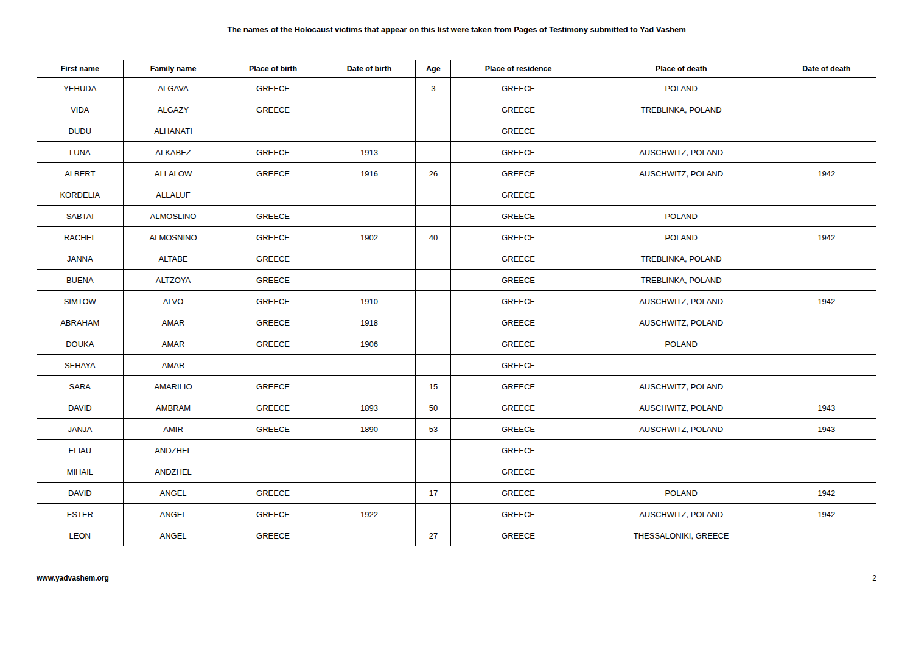The names of the Holocaust victims that appear on this list were taken from Pages of Testimony submitted to Yad Vashem
| First name | Family name | Place of birth | Date of birth | Age | Place of residence | Place of death | Date of death |
| --- | --- | --- | --- | --- | --- | --- | --- |
| YEHUDA | ALGAVA | GREECE | | 3 | GREECE | POLAND | |
| VIDA | ALGAZY | GREECE | | | GREECE | TREBLINKA, POLAND | |
| DUDU | ALHANATI | | | | GREECE | | |
| LUNA | ALKABEZ | GREECE | 1913 | | GREECE | AUSCHWITZ, POLAND | |
| ALBERT | ALLALOW | GREECE | 1916 | 26 | GREECE | AUSCHWITZ, POLAND | 1942 |
| KORDELIA | ALLALUF | | | | GREECE | | |
| SABTAI | ALMOSLINO | GREECE | | | GREECE | POLAND | |
| RACHEL | ALMOSNINO | GREECE | 1902 | 40 | GREECE | POLAND | 1942 |
| JANNA | ALTABE | GREECE | | | GREECE | TREBLINKA, POLAND | |
| BUENA | ALTZOYA | GREECE | | | GREECE | TREBLINKA, POLAND | |
| SIMTOW | ALVO | GREECE | 1910 | | GREECE | AUSCHWITZ, POLAND | 1942 |
| ABRAHAM | AMAR | GREECE | 1918 | | GREECE | AUSCHWITZ, POLAND | |
| DOUKA | AMAR | GREECE | 1906 | | GREECE | POLAND | |
| SEHAYA | AMAR | | | | GREECE | | |
| SARA | AMARILIO | GREECE | | 15 | GREECE | AUSCHWITZ, POLAND | |
| DAVID | AMBRAM | GREECE | 1893 | 50 | GREECE | AUSCHWITZ, POLAND | 1943 |
| JANJA | AMIR | GREECE | 1890 | 53 | GREECE | AUSCHWITZ, POLAND | 1943 |
| ELIAU | ANDZHEL | | | | GREECE | | |
| MIHAIL | ANDZHEL | | | | GREECE | | |
| DAVID | ANGEL | GREECE | | 17 | GREECE | POLAND | 1942 |
| ESTER | ANGEL | GREECE | 1922 | | GREECE | AUSCHWITZ, POLAND | 1942 |
| LEON | ANGEL | GREECE | | 27 | GREECE | THESSALONIKI, GREECE | |
www.yadvashem.org 2